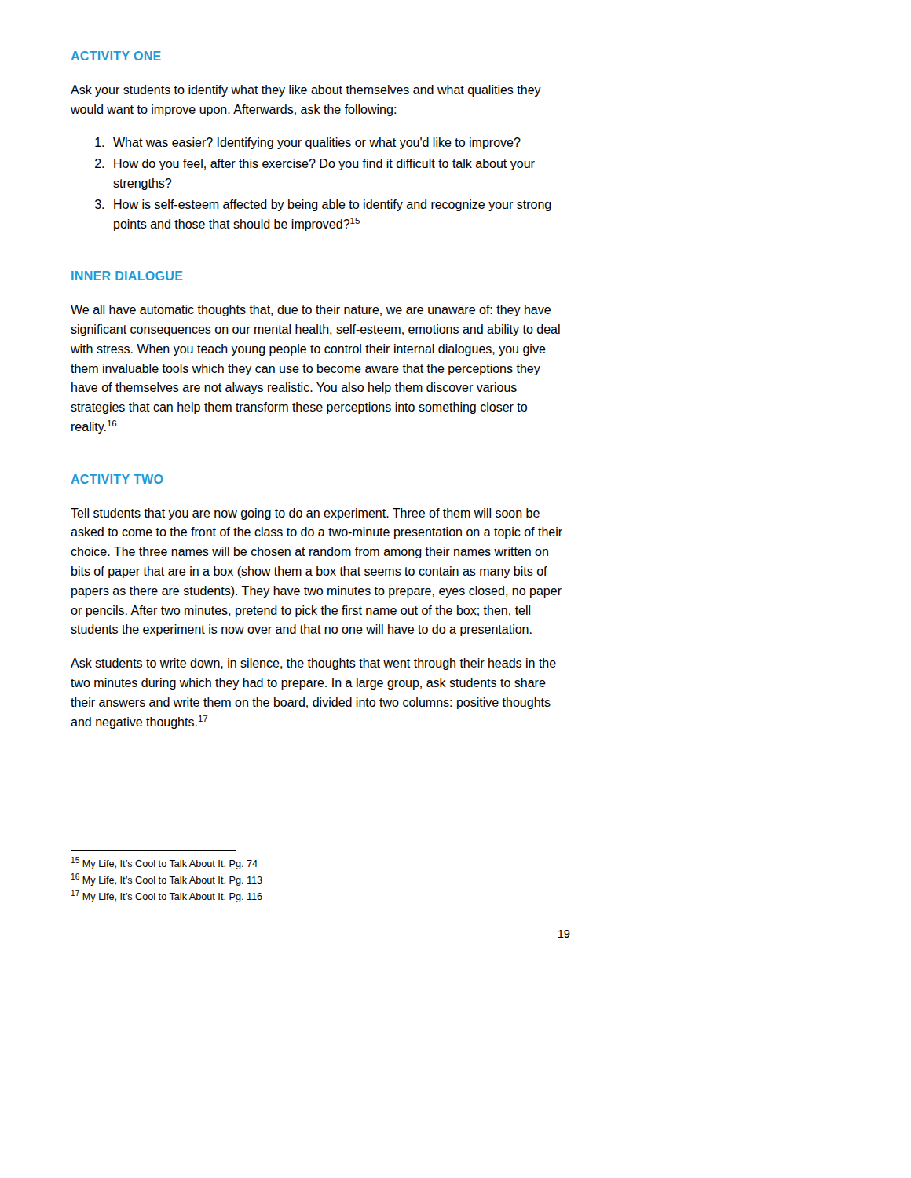ACTIVITY ONE
Ask your students to identify what they like about themselves and what qualities they would want to improve upon. Afterwards, ask the following:
What was easier? Identifying your qualities or what you'd like to improve?
How do you feel, after this exercise? Do you find it difficult to talk about your strengths?
How is self-esteem affected by being able to identify and recognize your strong points and those that should be improved?15
INNER DIALOGUE
We all have automatic thoughts that, due to their nature, we are unaware of: they have significant consequences on our mental health, self-esteem, emotions and ability to deal with stress. When you teach young people to control their internal dialogues, you give them invaluable tools which they can use to become aware that the perceptions they have of themselves are not always realistic. You also help them discover various strategies that can help them transform these perceptions into something closer to reality.16
ACTIVITY TWO
Tell students that you are now going to do an experiment. Three of them will soon be asked to come to the front of the class to do a two-minute presentation on a topic of their choice. The three names will be chosen at random from among their names written on bits of paper that are in a box (show them a box that seems to contain as many bits of papers as there are students). They have two minutes to prepare, eyes closed, no paper or pencils. After two minutes, pretend to pick the first name out of the box; then, tell students the experiment is now over and that no one will have to do a presentation.
Ask students to write down, in silence, the thoughts that went through their heads in the two minutes during which they had to prepare. In a large group, ask students to share their answers and write them on the board, divided into two columns: positive thoughts and negative thoughts.17
15 My Life, It’s Cool to Talk About It. Pg. 74
16 My Life, It’s Cool to Talk About It. Pg. 113
17 My Life, It’s Cool to Talk About It. Pg. 116
19